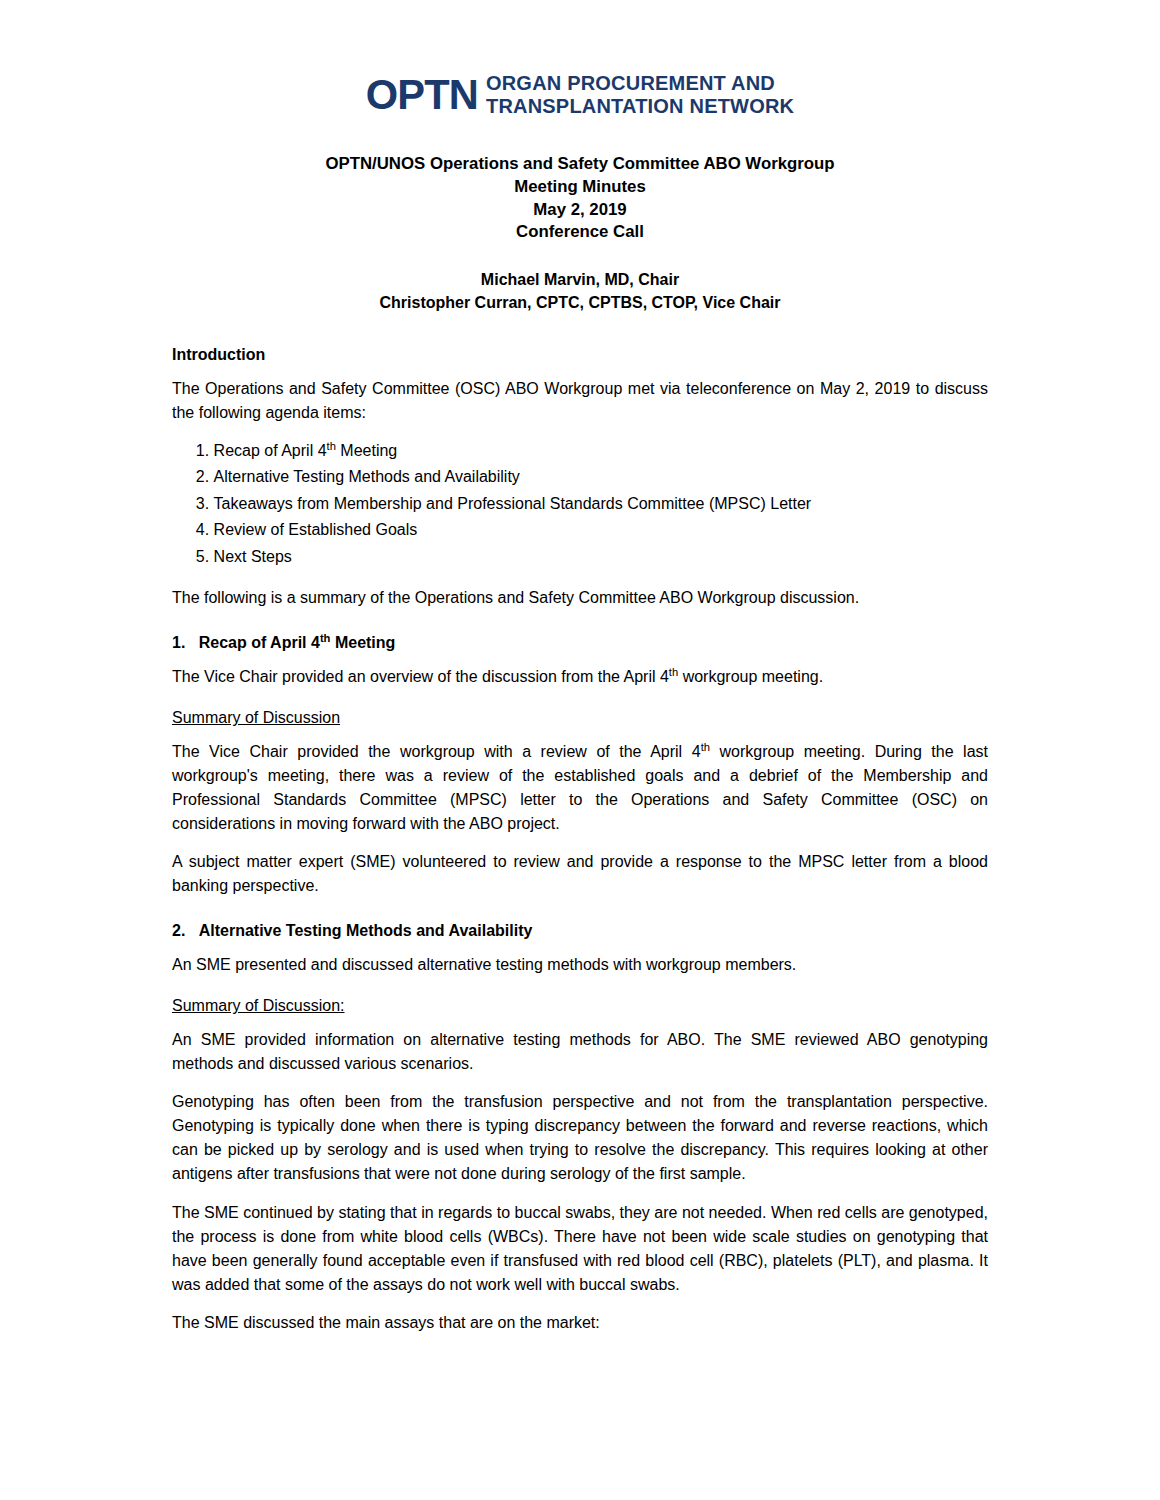OPTN ORGAN PROCUREMENT AND
TRANSPLANTATION NETWORK
OPTN/UNOS Operations and Safety Committee ABO Workgroup
Meeting Minutes
May 2, 2019
Conference Call
Michael Marvin, MD, Chair
Christopher Curran, CPTC, CPTBS, CTOP, Vice Chair
Introduction
The Operations and Safety Committee (OSC) ABO Workgroup met via teleconference on May 2, 2019 to discuss the following agenda items:
Recap of April 4th Meeting
Alternative Testing Methods and Availability
Takeaways from Membership and Professional Standards Committee (MPSC) Letter
Review of Established Goals
Next Steps
The following is a summary of the Operations and Safety Committee ABO Workgroup discussion.
1. Recap of April 4th Meeting
The Vice Chair provided an overview of the discussion from the April 4th workgroup meeting.
Summary of Discussion
The Vice Chair provided the workgroup with a review of the April 4th workgroup meeting. During the last workgroup's meeting, there was a review of the established goals and a debrief of the Membership and Professional Standards Committee (MPSC) letter to the Operations and Safety Committee (OSC) on considerations in moving forward with the ABO project.
A subject matter expert (SME) volunteered to review and provide a response to the MPSC letter from a blood banking perspective.
2. Alternative Testing Methods and Availability
An SME presented and discussed alternative testing methods with workgroup members.
Summary of Discussion:
An SME provided information on alternative testing methods for ABO. The SME reviewed ABO genotyping methods and discussed various scenarios.
Genotyping has often been from the transfusion perspective and not from the transplantation perspective. Genotyping is typically done when there is typing discrepancy between the forward and reverse reactions, which can be picked up by serology and is used when trying to resolve the discrepancy. This requires looking at other antigens after transfusions that were not done during serology of the first sample.
The SME continued by stating that in regards to buccal swabs, they are not needed. When red cells are genotyped, the process is done from white blood cells (WBCs). There have not been wide scale studies on genotyping that have been generally found acceptable even if transfused with red blood cell (RBC), platelets (PLT), and plasma. It was added that some of the assays do not work well with buccal swabs.
The SME discussed the main assays that are on the market: